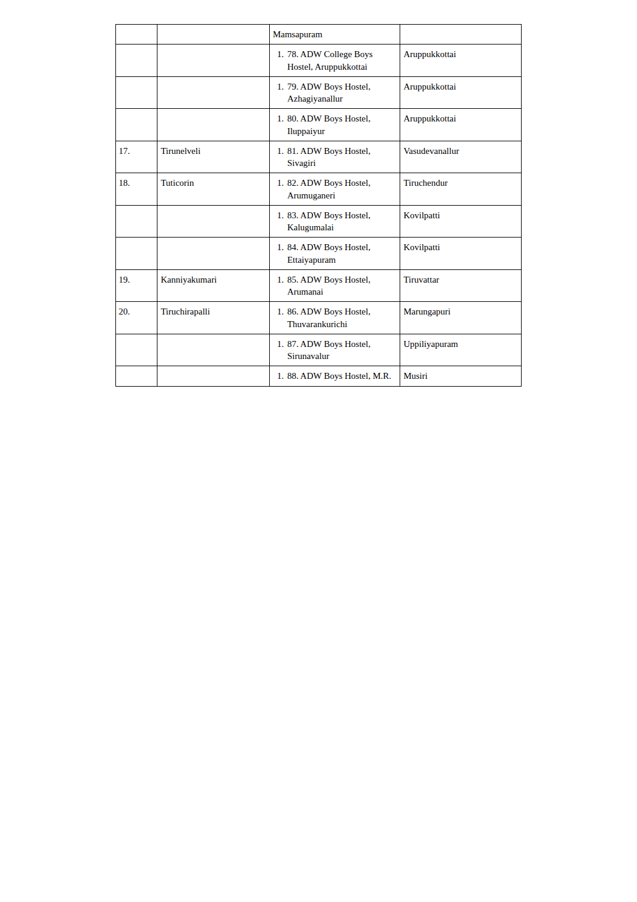| | | Mamsapuram | |
| | | 78. ADW College Boys Hostel, Aruppukkottai | Aruppukkottai |
| | | 79. ADW Boys Hostel, Azhagiyanallur | Aruppukkottai |
| | | 80. ADW Boys Hostel, Iluppaiyur | Aruppukkottai |
| 17. | Tirunelveli | 81. ADW Boys Hostel, Sivagiri | Vasudevanallur |
| 18. | Tuticorin | 82. ADW Boys Hostel, Arumuganeri | Tiruchendur |
| | | 83. ADW Boys Hostel, Kalugumalai | Kovilpatti |
| | | 84. ADW Boys Hostel, Ettaiyapuram | Kovilpatti |
| 19. | Kanniyakumari | 85. ADW Boys Hostel, Arumanai | Tiruvattar |
| 20. | Tiruchirapalli | 86. ADW Boys Hostel, Thuvarankurichi | Marungapuri |
| | | 87. ADW Boys Hostel, Sirunavalur | Uppiliyapuram |
| | | 88. ADW Boys Hostel, M.R. | Musiri |